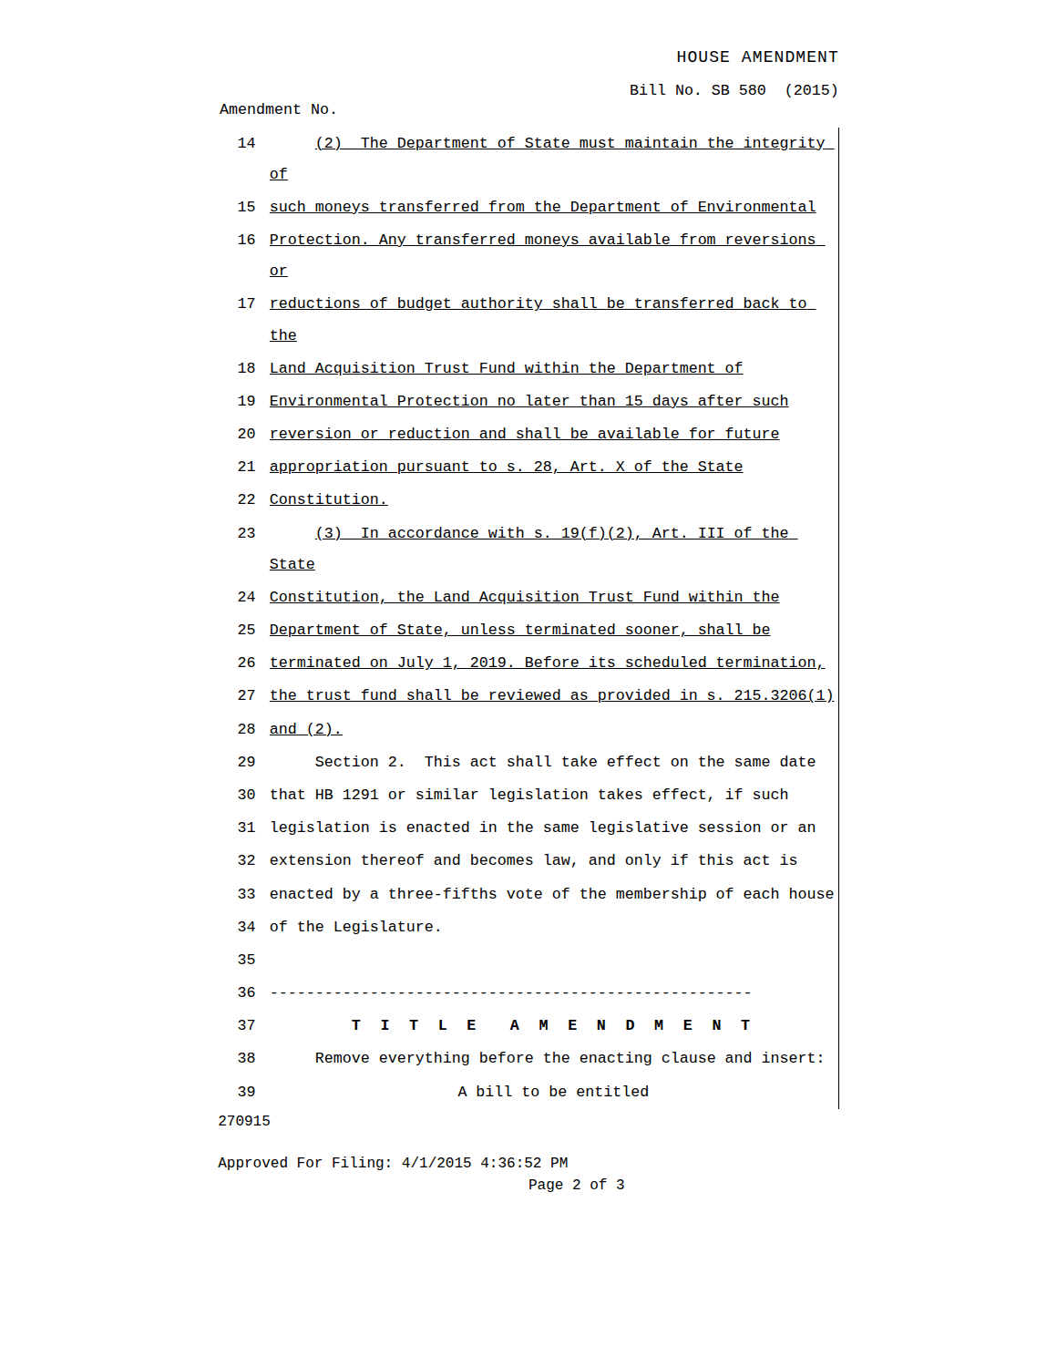HOUSE AMENDMENT
Bill No. SB 580 (2015)
Amendment No.
| 14 | (2) The Department of State must maintain the integrity of |
| 15 | such moneys transferred from the Department of Environmental |
| 16 | Protection. Any transferred moneys available from reversions or |
| 17 | reductions of budget authority shall be transferred back to the |
| 18 | Land Acquisition Trust Fund within the Department of |
| 19 | Environmental Protection no later than 15 days after such |
| 20 | reversion or reduction and shall be available for future |
| 21 | appropriation pursuant to s. 28, Art. X of the State |
| 22 | Constitution. |
| 23 | (3) In accordance with s. 19(f)(2), Art. III of the State |
| 24 | Constitution, the Land Acquisition Trust Fund within the |
| 25 | Department of State, unless terminated sooner, shall be |
| 26 | terminated on July 1, 2019. Before its scheduled termination, |
| 27 | the trust fund shall be reviewed as provided in s. 215.3206(1) |
| 28 | and (2). |
| 29 | Section 2. This act shall take effect on the same date |
| 30 | that HB 1291 or similar legislation takes effect, if such |
| 31 | legislation is enacted in the same legislative session or an |
| 32 | extension thereof and becomes law, and only if this act is |
| 33 | enacted by a three-fifths vote of the membership of each house |
| 34 | of the Legislature. |
| 35 | |
| 36 | ----------------------------------------------------- |
| 37 | T I T L E A M E N D M E N T |
| 38 | Remove everything before the enacting clause and insert: |
| 39 | A bill to be entitled |
270915
Approved For Filing: 4/1/2015 4:36:52 PM
Page 2 of 3